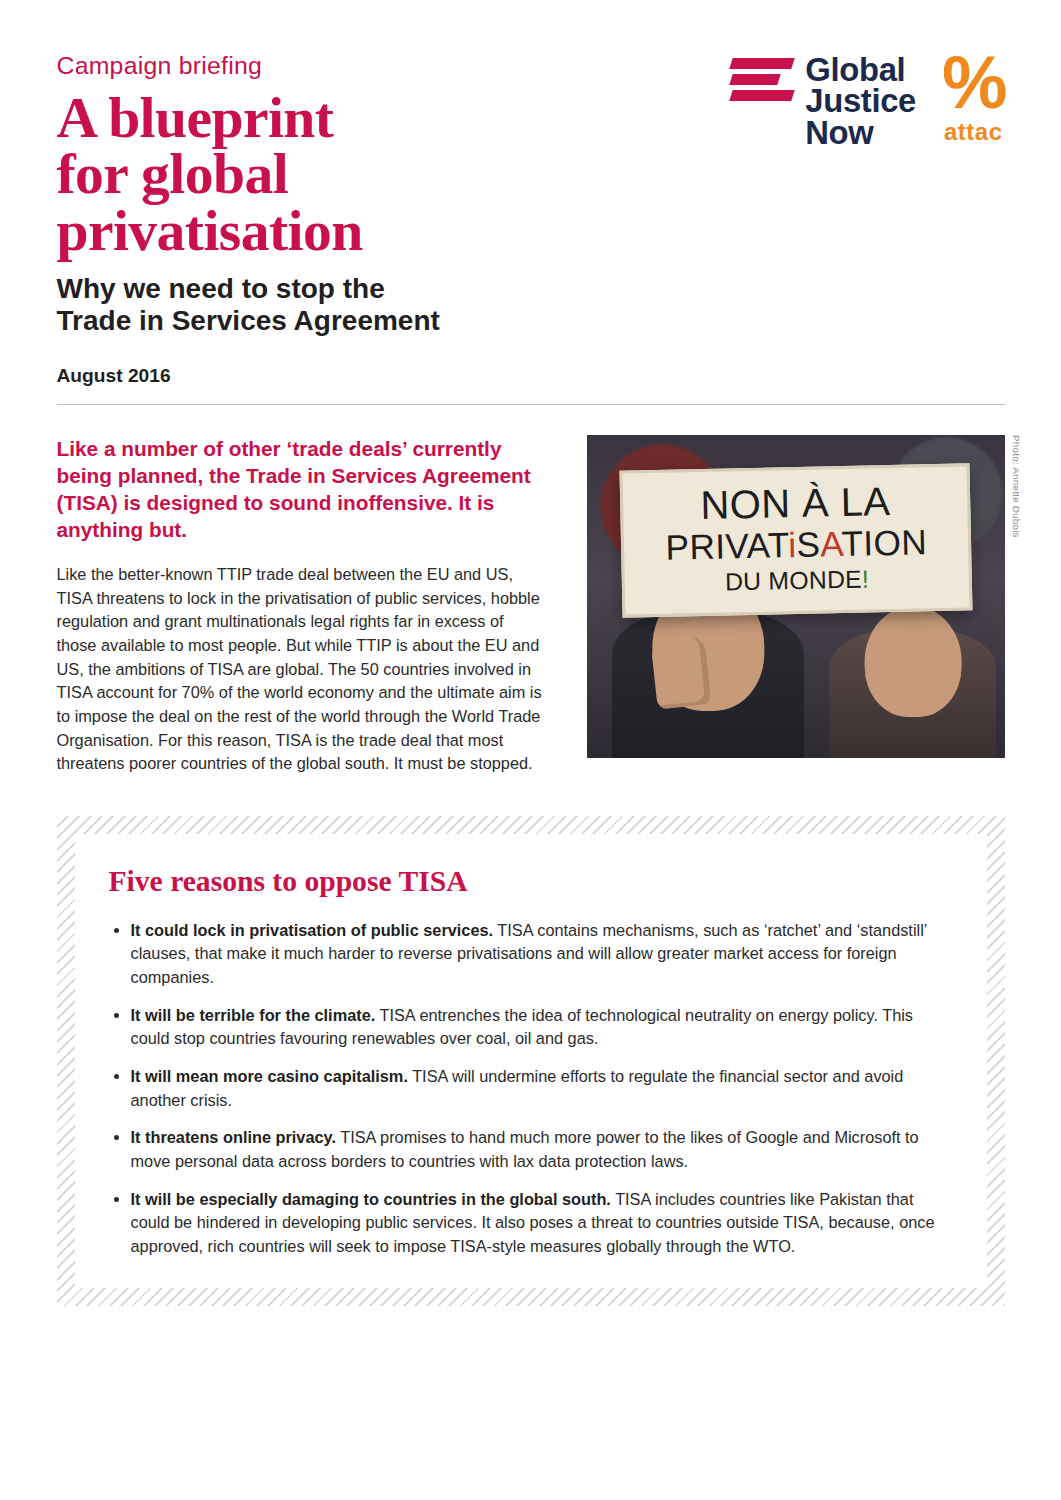Campaign briefing
A blueprint
for global
privatisation
Why we need to stop the
Trade in Services Agreement
August 2016
Global
Justice
Now
%
attac
Like a number of other ‘trade deals’ currently being planned, the Trade in Services Agreement (TISA) is designed to sound inoffensive. It is anything but.
Like the better-known TTIP trade deal between the EU and US, TISA threatens to lock in the privatisation of public services, hobble regulation and grant multinationals legal rights far in excess of those available to most people. But while TTIP is about the EU and US, the ambitions of TISA are global. The 50 countries involved in TISA account for 70% of the world economy and the ultimate aim is to impose the deal on the rest of the world through the World Trade Organisation. For this reason, TISA is the trade deal that most threatens poorer countries of the global south. It must be stopped.
NON À LA
PRIVATi SATION
DU MONDE!
Photo: Annette Dubois
Five reasons to oppose TISA
It could lock in privatisation of public services. TISA contains mechanisms, such as ‘ratchet’ and ‘standstill’ clauses, that make it much harder to reverse privatisations and will allow greater market access for foreign companies.
It will be terrible for the climate. TISA entrenches the idea of technological neutrality on energy policy. This could stop countries favouring renewables over coal, oil and gas.
It will mean more casino capitalism. TISA will undermine efforts to regulate the financial sector and avoid another crisis.
It threatens online privacy. TISA promises to hand much more power to the likes of Google and Microsoft to move personal data across borders to countries with lax data protection laws.
It will be especially damaging to countries in the global south. TISA includes countries like Pakistan that could be hindered in developing public services. It also poses a threat to countries outside TISA, because, once approved, rich countries will seek to impose TISA-style measures globally through the WTO.